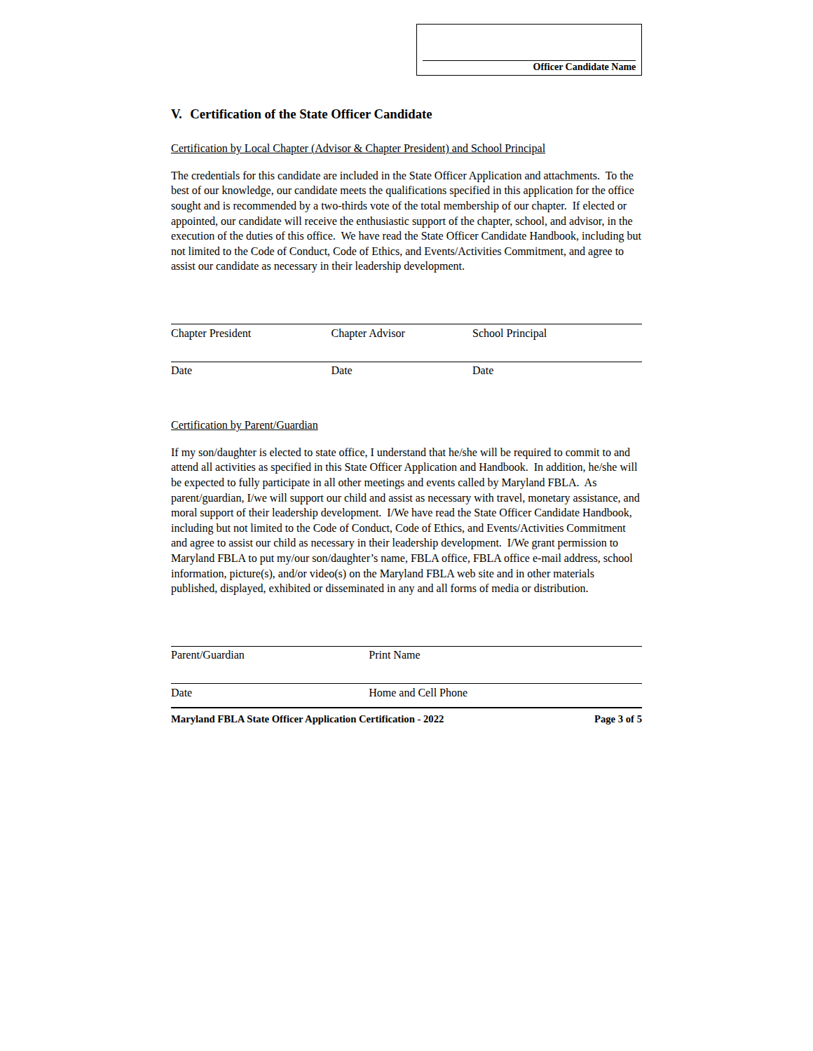Officer Candidate Name
V. Certification of the State Officer Candidate
Certification by Local Chapter (Advisor & Chapter President) and School Principal
The credentials for this candidate are included in the State Officer Application and attachments. To the best of our knowledge, our candidate meets the qualifications specified in this application for the office sought and is recommended by a two-thirds vote of the total membership of our chapter. If elected or appointed, our candidate will receive the enthusiastic support of the chapter, school, and advisor, in the execution of the duties of this office. We have read the State Officer Candidate Handbook, including but not limited to the Code of Conduct, Code of Ethics, and Events/Activities Commitment, and agree to assist our candidate as necessary in their leadership development.
| Chapter President | Chapter Advisor | School Principal |
| Date | Date | Date |
Certification by Parent/Guardian
If my son/daughter is elected to state office, I understand that he/she will be required to commit to and attend all activities as specified in this State Officer Application and Handbook. In addition, he/she will be expected to fully participate in all other meetings and events called by Maryland FBLA. As parent/guardian, I/we will support our child and assist as necessary with travel, monetary assistance, and moral support of their leadership development. I/We have read the State Officer Candidate Handbook, including but not limited to the Code of Conduct, Code of Ethics, and Events/Activities Commitment and agree to assist our child as necessary in their leadership development. I/We grant permission to Maryland FBLA to put my/our son/daughter’s name, FBLA office, FBLA office e-mail address, school information, picture(s), and/or video(s) on the Maryland FBLA web site and in other materials published, displayed, exhibited or disseminated in any and all forms of media or distribution.
| Parent/Guardian | Print Name |
| Date | Home and Cell Phone |
Maryland FBLA State Officer Application Certification - 2022 Page 3 of 5